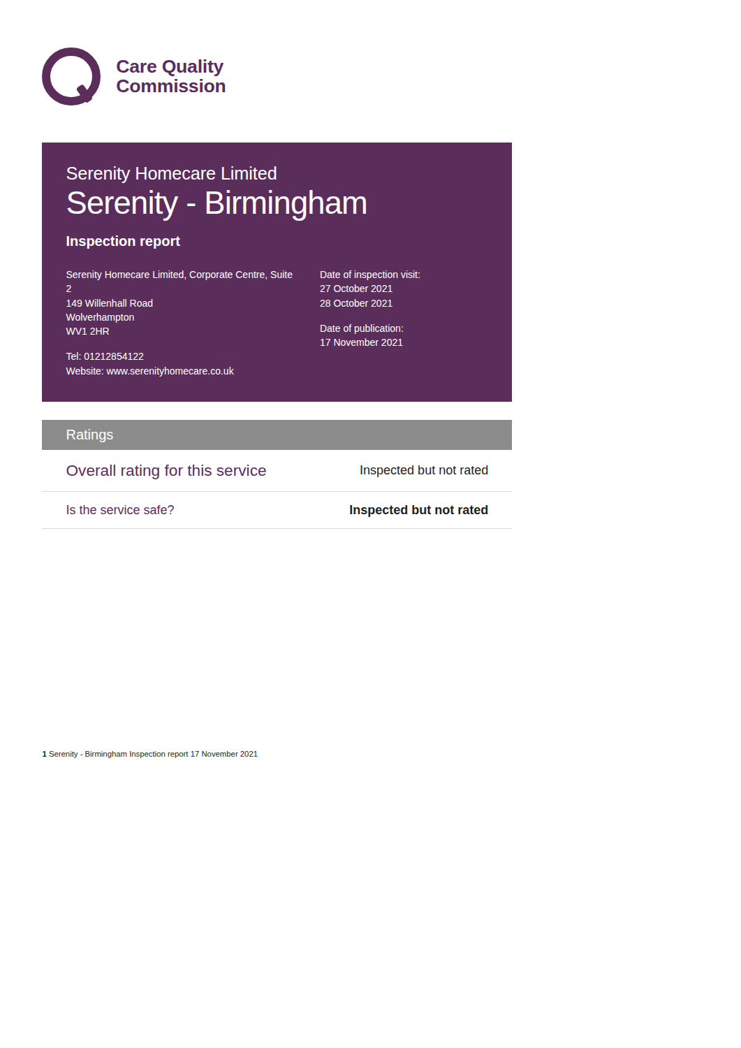Care Quality
Commission
Serenity Homecare Limited
Serenity - Birmingham
Inspection report
Serenity Homecare Limited, Corporate Centre, Suite 2
149 Willenhall Road
Wolverhampton
WV1 2HR
Tel: 01212854122
Website: www.serenityhomecare.co.uk
Date of inspection visit:
27 October 2021
28 October 2021
Date of publication:
17 November 2021
Ratings
| Overall rating for this service | Inspected but not rated |
| Is the service safe? | Inspected but not rated |
1 Serenity - Birmingham Inspection report 17 November 2021